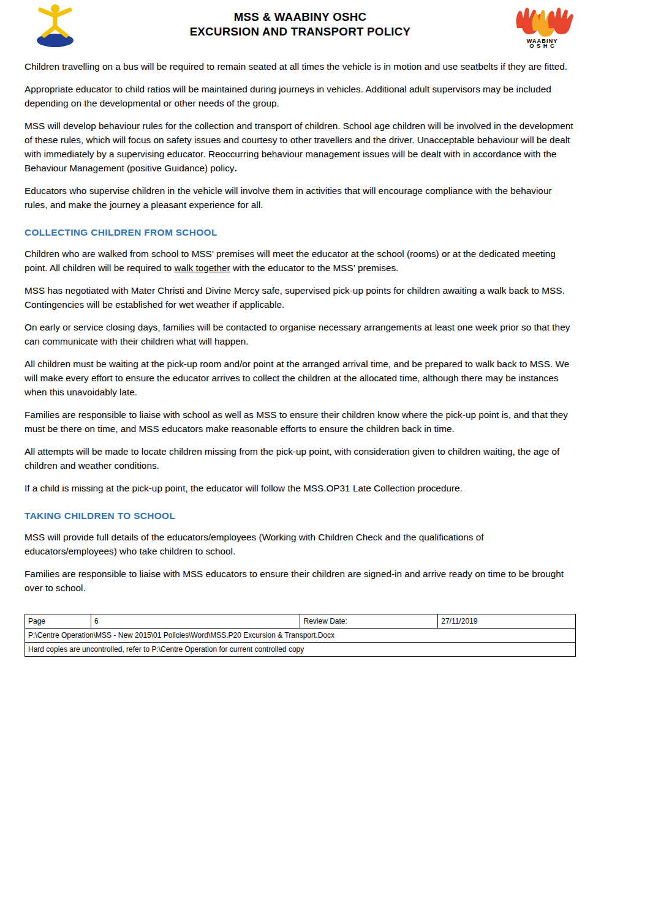MSS & WAABINY OSHC
EXCURSION AND TRANSPORT POLICY
WAABINY O S H C
Children travelling on a bus will be required to remain seated at all times the vehicle is in motion and use seatbelts if they are fitted.
Appropriate educator to child ratios will be maintained during journeys in vehicles. Additional adult supervisors may be included depending on the developmental or other needs of the group.
MSS will develop behaviour rules for the collection and transport of children. School age children will be involved in the development of these rules, which will focus on safety issues and courtesy to other travellers and the driver. Unacceptable behaviour will be dealt with immediately by a supervising educator. Reoccurring behaviour management issues will be dealt with in accordance with the Behaviour Management (positive Guidance) policy.
Educators who supervise children in the vehicle will involve them in activities that will encourage compliance with the behaviour rules, and make the journey a pleasant experience for all.
Collecting Children from School
Children who are walked from school to MSS’ premises will meet the educator at the school (rooms) or at the dedicated meeting point. All children will be required to walk together with the educator to the MSS’ premises.
MSS has negotiated with Mater Christi and Divine Mercy safe, supervised pick-up points for children awaiting a walk back to MSS. Contingencies will be established for wet weather if applicable.
On early or service closing days, families will be contacted to organise necessary arrangements at least one week prior so that they can communicate with their children what will happen.
All children must be waiting at the pick-up room and/or point at the arranged arrival time, and be prepared to walk back to MSS. We will make every effort to ensure the educator arrives to collect the children at the allocated time, although there may be instances when this unavoidably late.
Families are responsible to liaise with school as well as MSS to ensure their children know where the pick-up point is, and that they must be there on time, and MSS educators make reasonable efforts to ensure the children back in time.
All attempts will be made to locate children missing from the pick-up point, with consideration given to children waiting, the age of children and weather conditions.
If a child is missing at the pick-up point, the educator will follow the MSS.OP31 Late Collection procedure.
Taking Children to School
MSS will provide full details of the educators/employees (Working with Children Check and the qualifications of educators/employees) who take children to school.
Families are responsible to liaise with MSS educators to ensure their children are signed-in and arrive ready on time to be brought over to school.
| Page | 6 | Review Date: | 27/11/2019 |
| P:\Centre Operation\MSS - New 2015\01 Policies\Word\MSS.P20 Excursion & Transport.Docx |
| Hard copies are uncontrolled, refer to P:\Centre Operation for current controlled copy |